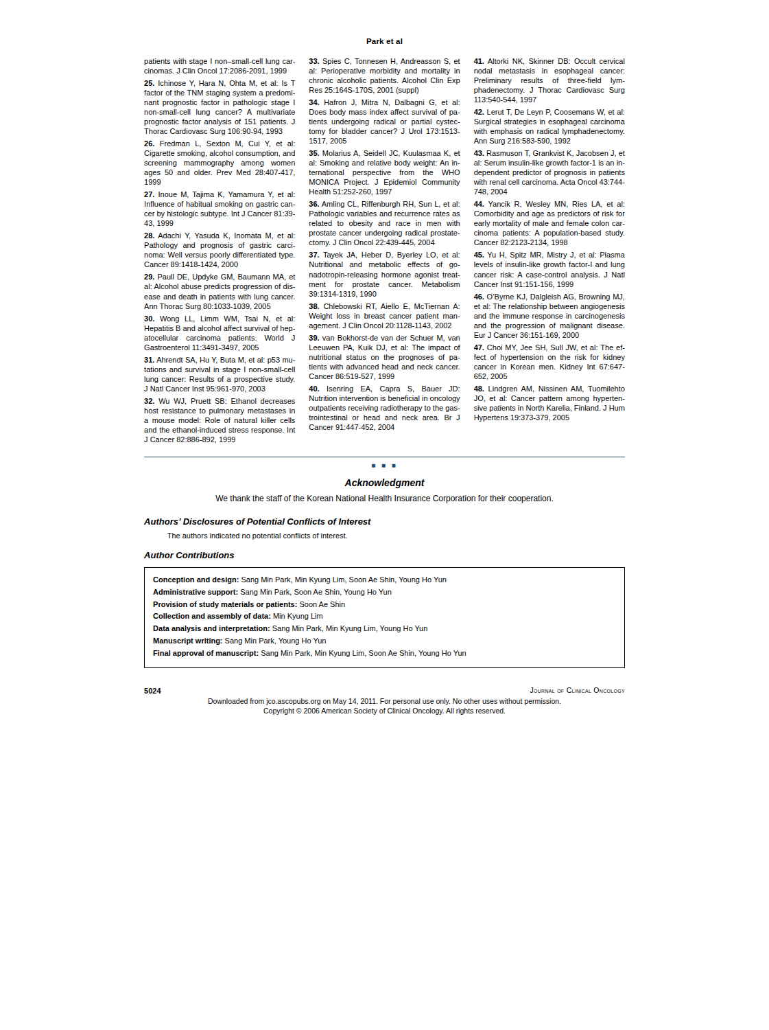Park et al
patients with stage I non–small-cell lung carcinomas. J Clin Oncol 17:2086-2091, 1999
25. Ichinose Y, Hara N, Ohta M, et al: Is T factor of the TNM staging system a predominant prognostic factor in pathologic stage I non-small-cell lung cancer? A multivariate prognostic factor analysis of 151 patients. J Thorac Cardiovasc Surg 106:90-94, 1993
26. Fredman L, Sexton M, Cui Y, et al: Cigarette smoking, alcohol consumption, and screening mammography among women ages 50 and older. Prev Med 28:407-417, 1999
27. Inoue M, Tajima K, Yamamura Y, et al: Influence of habitual smoking on gastric cancer by histologic subtype. Int J Cancer 81:39-43, 1999
28. Adachi Y, Yasuda K, Inomata M, et al: Pathology and prognosis of gastric carcinoma: Well versus poorly differentiated type. Cancer 89:1418-1424, 2000
29. Paull DE, Updyke GM, Baumann MA, et al: Alcohol abuse predicts progression of disease and death in patients with lung cancer. Ann Thorac Surg 80:1033-1039, 2005
30. Wong LL, Limm WM, Tsai N, et al: Hepatitis B and alcohol affect survival of hepatocellular carcinoma patients. World J Gastroenterol 11:3491-3497, 2005
31. Ahrendt SA, Hu Y, Buta M, et al: p53 mutations and survival in stage I non-small-cell lung cancer: Results of a prospective study. J Natl Cancer Inst 95:961-970, 2003
32. Wu WJ, Pruett SB: Ethanol decreases host resistance to pulmonary metastases in a mouse model: Role of natural killer cells and the ethanol-induced stress response. Int J Cancer 82:886-892, 1999
33. Spies C, Tonnesen H, Andreasson S, et al: Perioperative morbidity and mortality in chronic alcoholic patients. Alcohol Clin Exp Res 25:164S-170S, 2001 (suppl)
34. Hafron J, Mitra N, Dalbagni G, et al: Does body mass index affect survival of patients undergoing radical or partial cystectomy for bladder cancer? J Urol 173:1513-1517, 2005
35. Molarius A, Seidell JC, Kuulasmaa K, et al: Smoking and relative body weight: An international perspective from the WHO MONICA Project. J Epidemiol Community Health 51:252-260, 1997
36. Amling CL, Riffenburgh RH, Sun L, et al: Pathologic variables and recurrence rates as related to obesity and race in men with prostate cancer undergoing radical prostatectomy. J Clin Oncol 22:439-445, 2004
37. Tayek JA, Heber D, Byerley LO, et al: Nutritional and metabolic effects of gonadotropin-releasing hormone agonist treatment for prostate cancer. Metabolism 39:1314-1319, 1990
38. Chlebowski RT, Aiello E, McTiernan A: Weight loss in breast cancer patient management. J Clin Oncol 20:1128-1143, 2002
39. van Bokhorst-de van der Schuer M, van Leeuwen PA, Kuik DJ, et al: The impact of nutritional status on the prognoses of patients with advanced head and neck cancer. Cancer 86:519-527, 1999
40. Isenring EA, Capra S, Bauer JD: Nutrition intervention is beneficial in oncology outpatients receiving radiotherapy to the gastrointestinal or head and neck area. Br J Cancer 91:447-452, 2004
41. Altorki NK, Skinner DB: Occult cervical nodal metastasis in esophageal cancer: Preliminary results of three-field lymphadenectomy. J Thorac Cardiovasc Surg 113:540-544, 1997
42. Lerut T, De Leyn P, Coosemans W, et al: Surgical strategies in esophageal carcinoma with emphasis on radical lymphadenectomy. Ann Surg 216:583-590, 1992
43. Rasmuson T, Grankvist K, Jacobsen J, et al: Serum insulin-like growth factor-1 is an independent predictor of prognosis in patients with renal cell carcinoma. Acta Oncol 43:744-748, 2004
44. Yancik R, Wesley MN, Ries LA, et al: Comorbidity and age as predictors of risk for early mortality of male and female colon carcinoma patients: A population-based study. Cancer 82:2123-2134, 1998
45. Yu H, Spitz MR, Mistry J, et al: Plasma levels of insulin-like growth factor-I and lung cancer risk: A case-control analysis. J Natl Cancer Inst 91:151-156, 1999
46. O’Byrne KJ, Dalgleish AG, Browning MJ, et al: The relationship between angiogenesis and the immune response in carcinogenesis and the progression of malignant disease. Eur J Cancer 36:151-169, 2000
47. Choi MY, Jee SH, Sull JW, et al: The effect of hypertension on the risk for kidney cancer in Korean men. Kidney Int 67:647-652, 2005
48. Lindgren AM, Nissinen AM, Tuomilehto JO, et al: Cancer pattern among hypertensive patients in North Karelia, Finland. J Hum Hypertens 19:373-379, 2005
■ ■ ■
Acknowledgment
We thank the staff of the Korean National Health Insurance Corporation for their cooperation.
Authors’ Disclosures of Potential Conflicts of Interest
The authors indicated no potential conflicts of interest.
Author Contributions
Conception and design: Sang Min Park, Min Kyung Lim, Soon Ae Shin, Young Ho Yun
Administrative support: Sang Min Park, Soon Ae Shin, Young Ho Yun
Provision of study materials or patients: Soon Ae Shin
Collection and assembly of data: Min Kyung Lim
Data analysis and interpretation: Sang Min Park, Min Kyung Lim, Young Ho Yun
Manuscript writing: Sang Min Park, Young Ho Yun
Final approval of manuscript: Sang Min Park, Min Kyung Lim, Soon Ae Shin, Young Ho Yun
5024 Journal of Clinical Oncology
Downloaded from jco.ascopubs.org on May 14, 2011. For personal use only. No other uses without permission. Copyright © 2006 American Society of Clinical Oncology. All rights reserved.